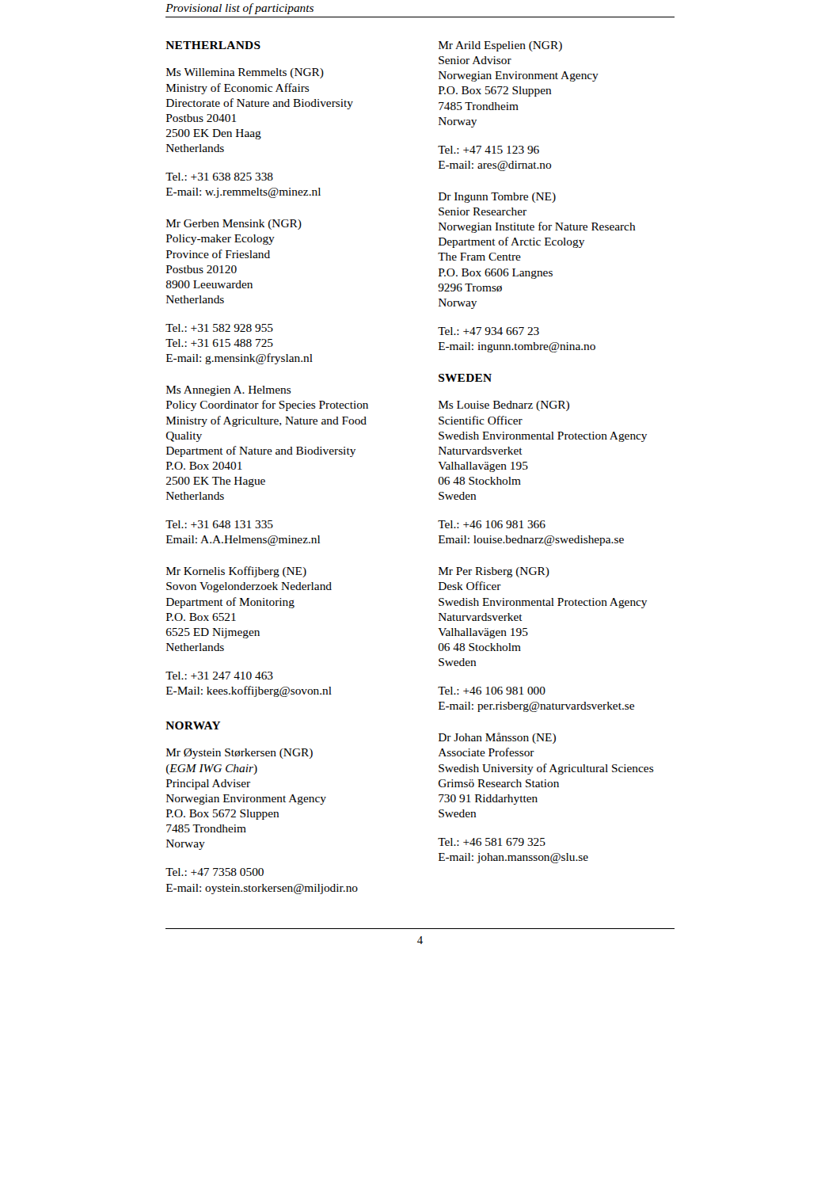Provisional list of participants
NETHERLANDS
Ms Willemina Remmelts (NGR)
Ministry of Economic Affairs
Directorate of Nature and Biodiversity
Postbus 20401
2500 EK Den Haag
Netherlands
Tel.: +31 638 825 338
E-mail: w.j.remmelts@minez.nl
Mr Gerben Mensink (NGR)
Policy-maker Ecology
Province of Friesland
Postbus 20120
8900 Leeuwarden
Netherlands
Tel.: +31 582 928 955
Tel.: +31 615 488 725
E-mail: g.mensink@fryslan.nl
Ms Annegien A. Helmens
Policy Coordinator for Species Protection
Ministry of Agriculture, Nature and Food Quality
Department of Nature and Biodiversity
P.O. Box 20401
2500 EK The Hague
Netherlands
Tel.: +31 648 131 335
Email: A.A.Helmens@minez.nl
Mr Kornelis Koffijberg (NE)
Sovon Vogelonderzoek Nederland
Department of Monitoring
P.O. Box 6521
6525 ED Nijmegen
Netherlands
Tel.: +31 247 410 463
E-Mail: kees.koffijberg@sovon.nl
NORWAY
Mr Øystein Størkersen (NGR)
(EGM IWG Chair)
Principal Adviser
Norwegian Environment Agency
P.O. Box 5672 Sluppen
7485 Trondheim
Norway
Tel.: +47 7358 0500
E-mail: oystein.storkersen@miljodir.no
Mr Arild Espelien (NGR)
Senior Advisor
Norwegian Environment Agency
P.O. Box 5672 Sluppen
7485 Trondheim
Norway
Tel.: +47 415 123 96
E-mail: ares@dirnat.no
Dr Ingunn Tombre (NE)
Senior Researcher
Norwegian Institute for Nature Research
Department of Arctic Ecology
The Fram Centre
P.O. Box 6606 Langnes
9296 Tromsø
Norway
Tel.: +47 934 667 23
E-mail: ingunn.tombre@nina.no
SWEDEN
Ms Louise Bednarz (NGR)
Scientific Officer
Swedish Environmental Protection Agency
Naturvardsverket
Valhallavägen 195
06 48 Stockholm
Sweden
Tel.: +46 106 981 366
Email: louise.bednarz@swedishepa.se
Mr Per Risberg (NGR)
Desk Officer
Swedish Environmental Protection Agency
Naturvardsverket
Valhallavägen 195
06 48 Stockholm
Sweden
Tel.: +46 106 981 000
E-mail: per.risberg@naturvardsverket.se
Dr Johan Månsson (NE)
Associate Professor
Swedish University of Agricultural Sciences
Grimsö Research Station
730 91 Riddarhytten
Sweden
Tel.: +46 581 679 325
E-mail: johan.mansson@slu.se
4